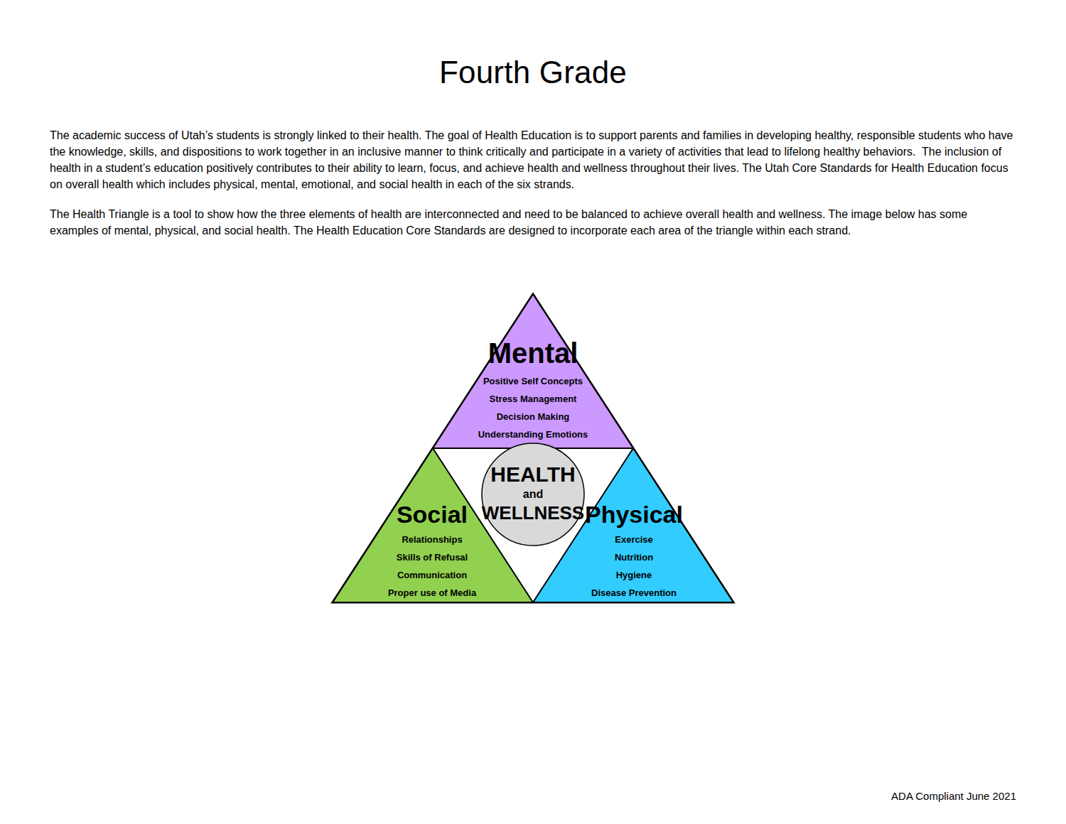Fourth Grade
The academic success of Utah’s students is strongly linked to their health. The goal of Health Education is to support parents and families in developing healthy, responsible students who have the knowledge, skills, and dispositions to work together in an inclusive manner to think critically and participate in a variety of activities that lead to lifelong healthy behaviors. The inclusion of health in a student’s education positively contributes to their ability to learn, focus, and achieve health and wellness throughout their lives. The Utah Core Standards for Health Education focus on overall health which includes physical, mental, emotional, and social health in each of the six strands.
The Health Triangle is a tool to show how the three elements of health are interconnected and need to be balanced to achieve overall health and wellness. The image below has some examples of mental, physical, and social health. The Health Education Core Standards are designed to incorporate each area of the triangle within each strand.
Mental Positive Self Concepts Stress Management Decision Making Understanding Emotions Social Relationships Skills of Refusal Communication Proper use of Media Physical Exercise Nutrition Hygiene Disease Prevention HEALTH and WELLNESS
ADA Compliant June 2021